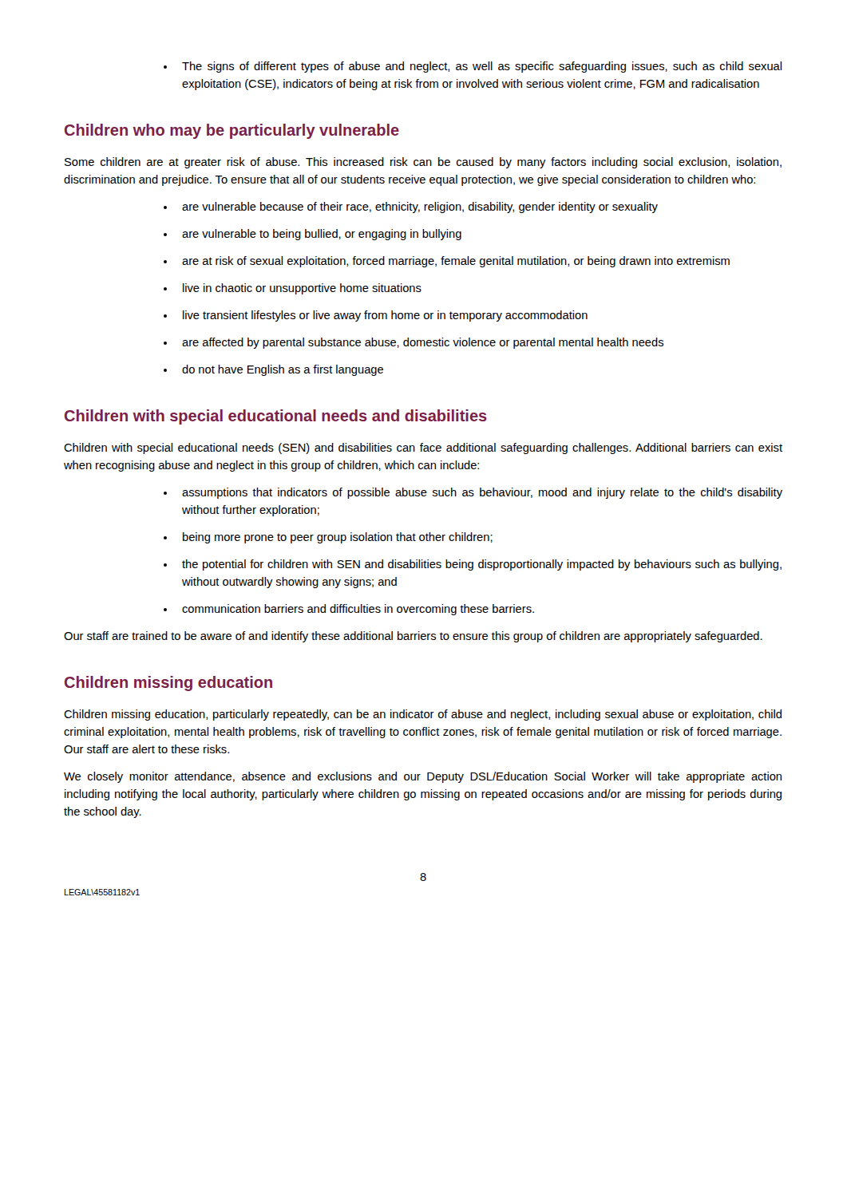The signs of different types of abuse and neglect, as well as specific safeguarding issues, such as child sexual exploitation (CSE), indicators of being at risk from or involved with serious violent crime, FGM and radicalisation
Children who may be particularly vulnerable
Some children are at greater risk of abuse. This increased risk can be caused by many factors including social exclusion, isolation, discrimination and prejudice. To ensure that all of our students receive equal protection, we give special consideration to children who:
are vulnerable because of their race, ethnicity, religion, disability, gender identity or sexuality
are vulnerable to being bullied, or engaging in bullying
are at risk of sexual exploitation, forced marriage, female genital mutilation, or being drawn into extremism
live in chaotic or unsupportive home situations
live transient lifestyles or live away from home or in temporary accommodation
are affected by parental substance abuse, domestic violence or parental mental health needs
do not have English as a first language
Children with special educational needs and disabilities
Children with special educational needs (SEN) and disabilities can face additional safeguarding challenges. Additional barriers can exist when recognising abuse and neglect in this group of children, which can include:
assumptions that indicators of possible abuse such as behaviour, mood and injury relate to the child's disability without further exploration;
being more prone to peer group isolation that other children;
the potential for children with SEN and disabilities being disproportionally impacted by behaviours such as bullying, without outwardly showing any signs; and
communication barriers and difficulties in overcoming these barriers.
Our staff are trained to be aware of and identify these additional barriers to ensure this group of children are appropriately safeguarded.
Children missing education
Children missing education, particularly repeatedly, can be an indicator of abuse and neglect, including sexual abuse or exploitation, child criminal exploitation, mental health problems, risk of travelling to conflict zones, risk of female genital mutilation or risk of forced marriage. Our staff are alert to these risks.
We closely monitor attendance, absence and exclusions and our Deputy DSL/Education Social Worker will take appropriate action including notifying the local authority, particularly where children go missing on repeated occasions and/or are missing for periods during the school day.
8
LEGAL\45581182v1